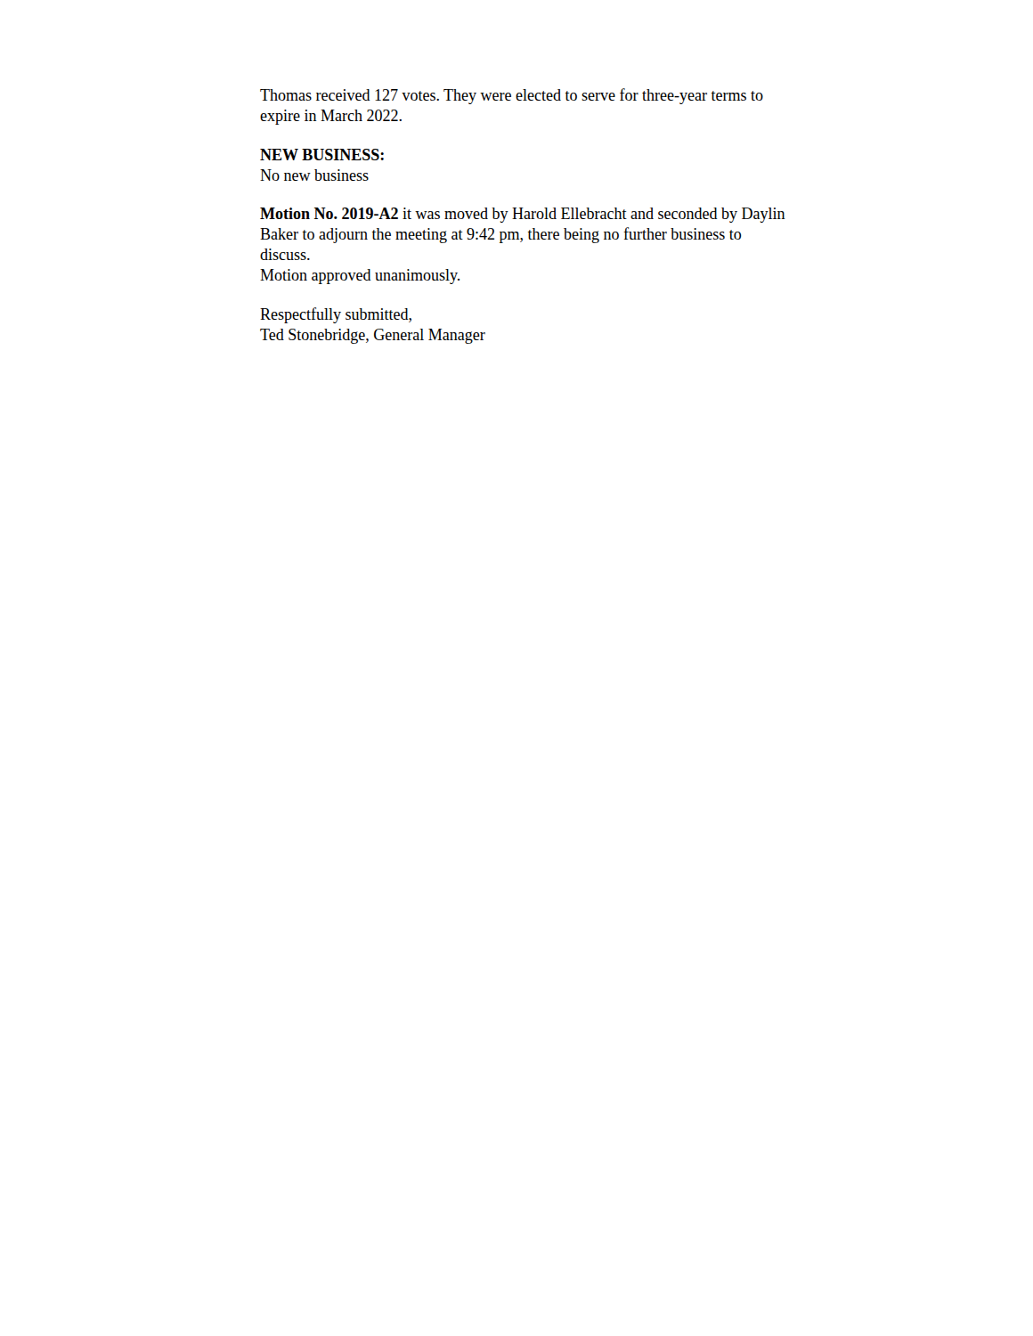Thomas received 127 votes. They were elected to serve for three-year terms to expire in March 2022.
NEW BUSINESS:
No new business
Motion No. 2019-A2 it was moved by Harold Ellebracht and seconded by Daylin Baker to adjourn the meeting at 9:42 pm, there being no further business to discuss.
Motion approved unanimously.
Respectfully submitted,
Ted Stonebridge, General Manager